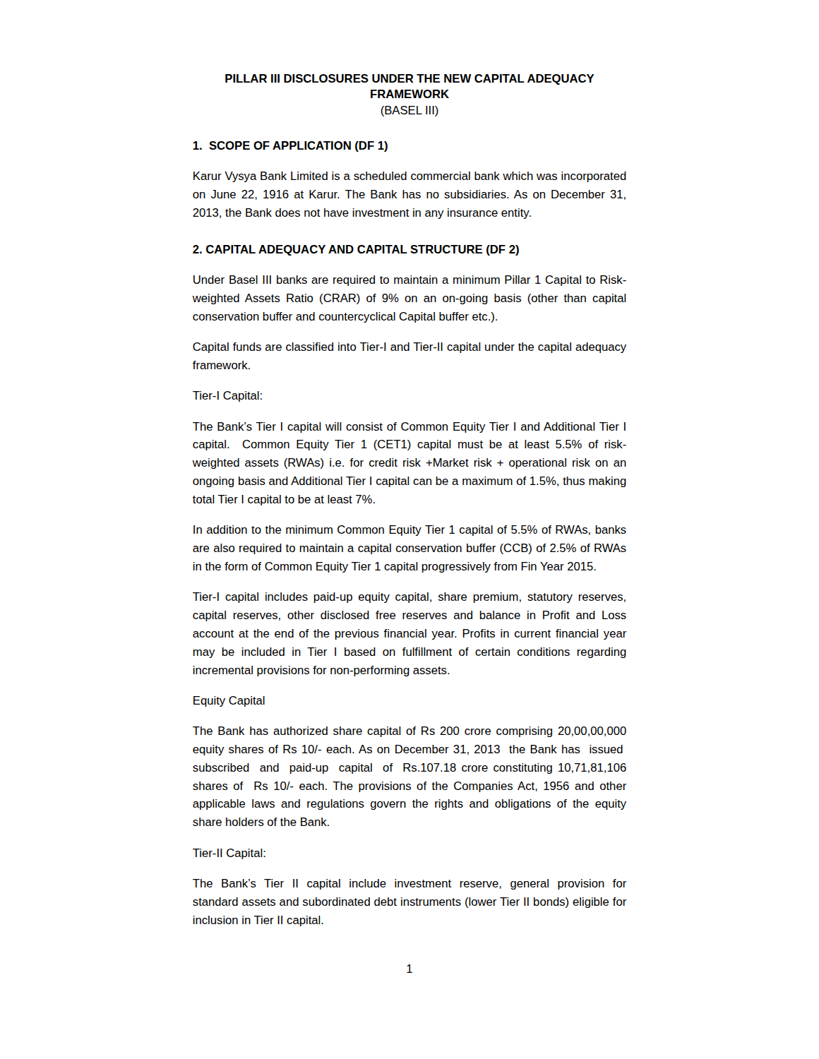PILLAR III DISCLOSURES UNDER THE NEW CAPITAL ADEQUACY FRAMEWORK (BASEL III)
1. SCOPE OF APPLICATION (DF 1)
Karur Vysya Bank Limited is a scheduled commercial bank which was incorporated on June 22, 1916 at Karur. The Bank has no subsidiaries. As on December 31, 2013, the Bank does not have investment in any insurance entity.
2. CAPITAL ADEQUACY AND CAPITAL STRUCTURE (DF 2)
Under Basel III banks are required to maintain a minimum Pillar 1 Capital to Risk-weighted Assets Ratio (CRAR) of 9% on an on-going basis (other than capital conservation buffer and countercyclical Capital buffer etc.).
Capital funds are classified into Tier-I and Tier-II capital under the capital adequacy framework.
Tier-I Capital:
The Bank’s Tier I capital will consist of Common Equity Tier I and Additional Tier I capital. Common Equity Tier 1 (CET1) capital must be at least 5.5% of risk-weighted assets (RWAs) i.e. for credit risk +Market risk + operational risk on an ongoing basis and Additional Tier I capital can be a maximum of 1.5%, thus making total Tier I capital to be at least 7%.
In addition to the minimum Common Equity Tier 1 capital of 5.5% of RWAs, banks are also required to maintain a capital conservation buffer (CCB) of 2.5% of RWAs in the form of Common Equity Tier 1 capital progressively from Fin Year 2015.
Tier-I capital includes paid-up equity capital, share premium, statutory reserves, capital reserves, other disclosed free reserves and balance in Profit and Loss account at the end of the previous financial year. Profits in current financial year may be included in Tier I based on fulfillment of certain conditions regarding incremental provisions for non-performing assets.
Equity Capital
The Bank has authorized share capital of Rs 200 crore comprising 20,00,00,000 equity shares of Rs 10/- each. As on December 31, 2013 the Bank has issued subscribed and paid-up capital of Rs.107.18 crore constituting 10,71,81,106 shares of Rs 10/- each. The provisions of the Companies Act, 1956 and other applicable laws and regulations govern the rights and obligations of the equity share holders of the Bank.
Tier-II Capital:
The Bank’s Tier II capital include investment reserve, general provision for standard assets and subordinated debt instruments (lower Tier II bonds) eligible for inclusion in Tier II capital.
1